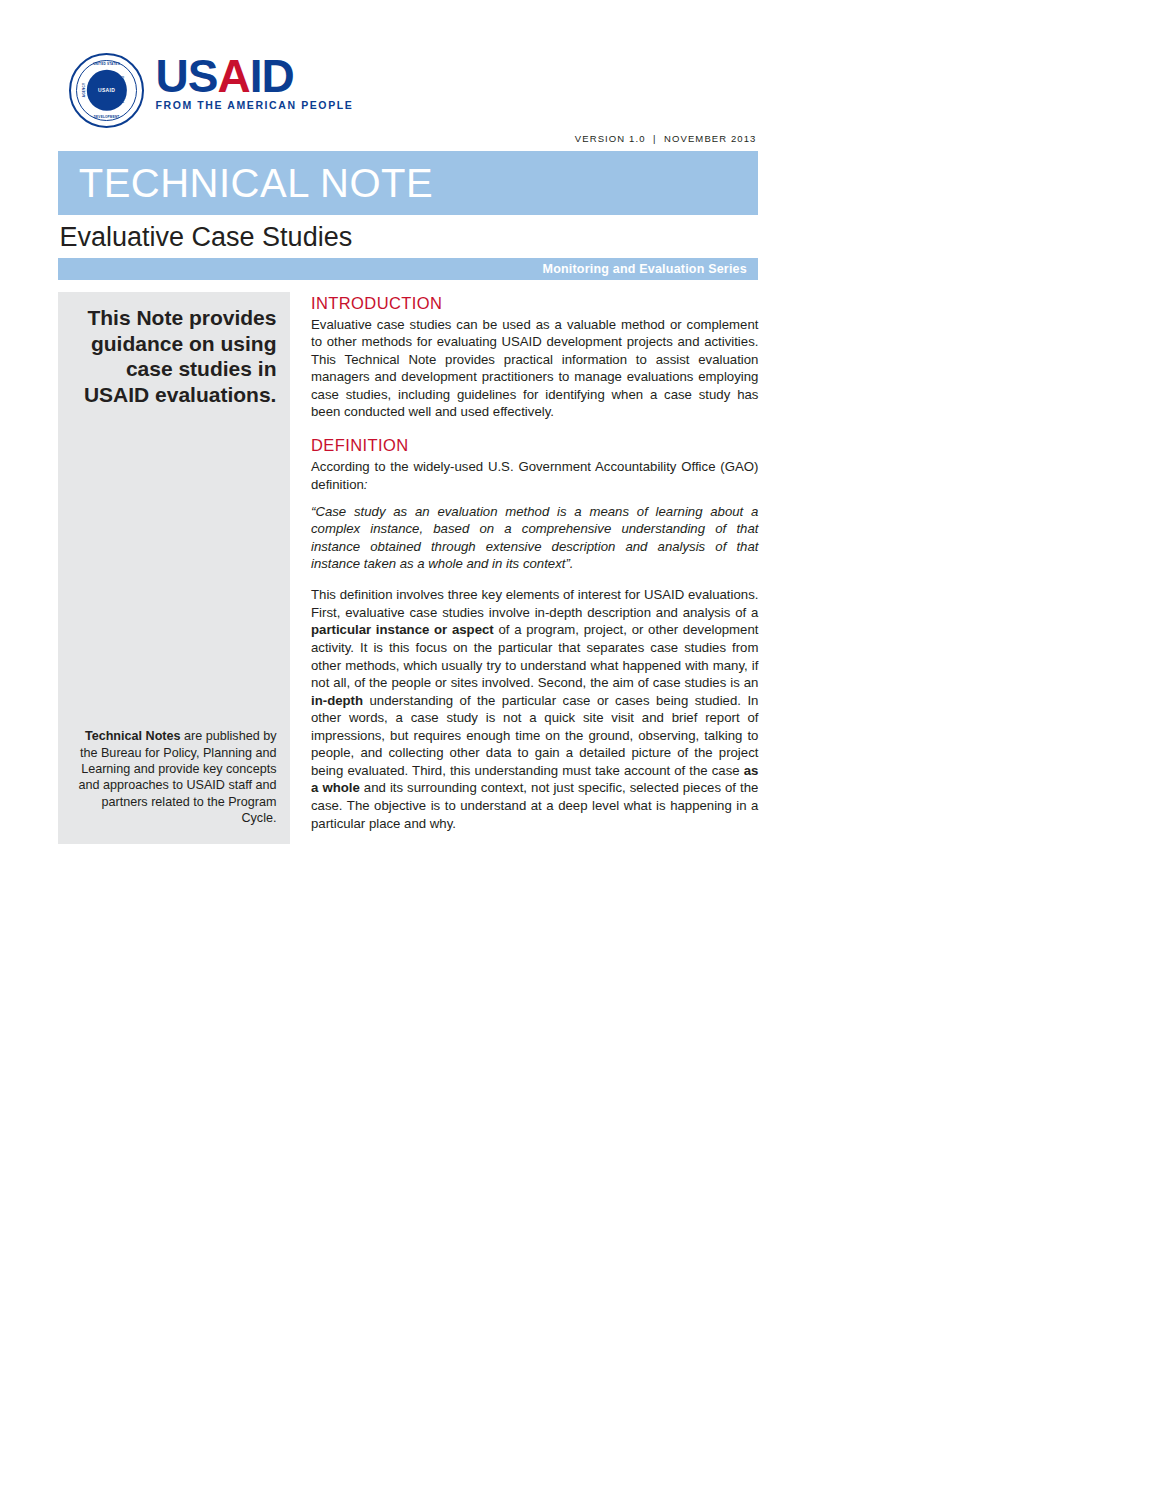UNITED STATES DEVELOPMENT AGENCY INTERNATIONAL
USAID
USAID
FROM THE AMERICAN PEOPLE
VERSION 1.0 | NOVEMBER 2013
TECHNICAL NOTE
Evaluative Case Studies
Monitoring and Evaluation Series
This Note provides guidance on using case studies in USAID evaluations.
Technical Notes are published by the Bureau for Policy, Planning and Learning and provide key concepts and approaches to USAID staff and partners related to the Program Cycle.
INTRODUCTION
Evaluative case studies can be used as a valuable method or complement to other methods for evaluating USAID development projects and activities. This Technical Note provides practical information to assist evaluation managers and development practitioners to manage evaluations employing case studies, including guidelines for identifying when a case study has been conducted well and used effectively.
DEFINITION
According to the widely-used U.S. Government Accountability Office (GAO) definition:
“Case study as an evaluation method is a means of learning about a complex instance, based on a comprehensive understanding of that instance obtained through extensive description and analysis of that instance taken as a whole and in its context”.
This definition involves three key elements of interest for USAID evaluations. First, evaluative case studies involve in-depth description and analysis of a particular instance or aspect of a program, project, or other development activity. It is this focus on the particular that separates case studies from other methods, which usually try to understand what happened with many, if not all, of the people or sites involved. Second, the aim of case studies is an in-depth understanding of the particular case or cases being studied. In other words, a case study is not a quick site visit and brief report of impressions, but requires enough time on the ground, observing, talking to people, and collecting other data to gain a detailed picture of the project being evaluated. Third, this understanding must take account of the case as a whole and its surrounding context, not just specific, selected pieces of the case. The objective is to understand at a deep level what is happening in a particular place and why.